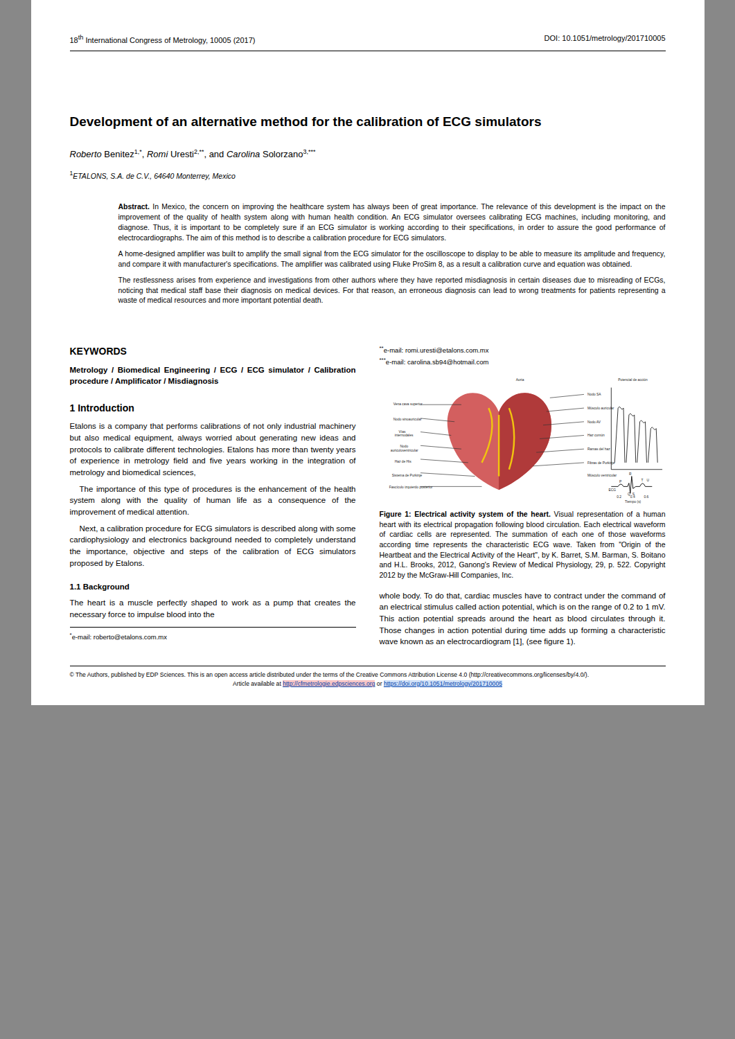18th International Congress of Metrology, 10005 (2017)
DOI: 10.1051/metrology/201710005
Development of an alternative method for the calibration of ECG simulators
Roberto Benitez1,*, Romi Uresti2,**, and Carolina Solorzano3,***
1ETALONS, S.A. de C.V., 64640 Monterrey, Mexico
Abstract. In Mexico, the concern on improving the healthcare system has always been of great importance. The relevance of this development is the impact on the improvement of the quality of health system along with human health condition. An ECG simulator oversees calibrating ECG machines, including monitoring, and diagnose. Thus, it is important to be completely sure if an ECG simulator is working according to their specifications, in order to assure the good performance of electrocardiographs. The aim of this method is to describe a calibration procedure for ECG simulators.
A home-designed amplifier was built to amplify the small signal from the ECG simulator for the oscilloscope to display to be able to measure its amplitude and frequency, and compare it with manufacturer's specifications. The amplifier was calibrated using Fluke ProSim 8, as a result a calibration curve and equation was obtained.
The restlessness arises from experience and investigations from other authors where they have reported misdiagnosis in certain diseases due to misreading of ECGs, noticing that medical staff base their diagnosis on medical devices. For that reason, an erroneous diagnosis can lead to wrong treatments for patients representing a waste of medical resources and more important potential death.
KEYWORDS
Metrology / Biomedical Engineering / ECG / ECG simulator / Calibration procedure / Amplificator / Misdiagnosis
1 Introduction
Etalons is a company that performs calibrations of not only industrial machinery but also medical equipment, always worried about generating new ideas and protocols to calibrate different technologies. Etalons has more than twenty years of experience in metrology field and five years working in the integration of metrology and biomedical sciences,
The importance of this type of procedures is the enhancement of the health system along with the quality of human life as a consequence of the improvement of medical attention.
Next, a calibration procedure for ECG simulators is described along with some cardiophysiology and electronics background needed to completely understand the importance, objective and steps of the calibration of ECG simulators proposed by Etalons.
1.1 Background
The heart is a muscle perfectly shaped to work as a pump that creates the necessary force to impulse blood into the
*e-mail: roberto@etalons.com.mx
**e-mail: romi.uresti@etalons.com.mx
***e-mail: carolina.sb94@hotmail.com
Figure 1: Electrical activity system of the heart. Visual representation of a human heart with its electrical propagation following blood circulation. Each electrical waveform of cardiac cells are represented. The summation of each one of those waveforms according time represents the characteristic ECG wave. Taken from "Origin of the Heartbeat and the Electrical Activity of the Heart", by K. Barret, S.M. Barman, S. Boitano and H.L. Brooks, 2012, Ganong's Review of Medical Physiology, 29, p. 522. Copyright 2012 by the McGraw-Hill Companies, Inc.
whole body. To do that, cardiac muscles have to contract under the command of an electrical stimulus called action potential, which is on the range of 0.2 to 1 mV. This action potential spreads around the heart as blood circulates through it. Those changes in action potential during time adds up forming a characteristic wave known as an electrocardiogram [1], (see figure 1).
© The Authors, published by EDP Sciences. This is an open access article distributed under the terms of the Creative Commons Attribution License 4.0 (http://creativecommons.org/licenses/by/4.0/).
Article available at http://cfmetrologie.edpsciences.org or https://doi.org/10.1051/metrology/201710005